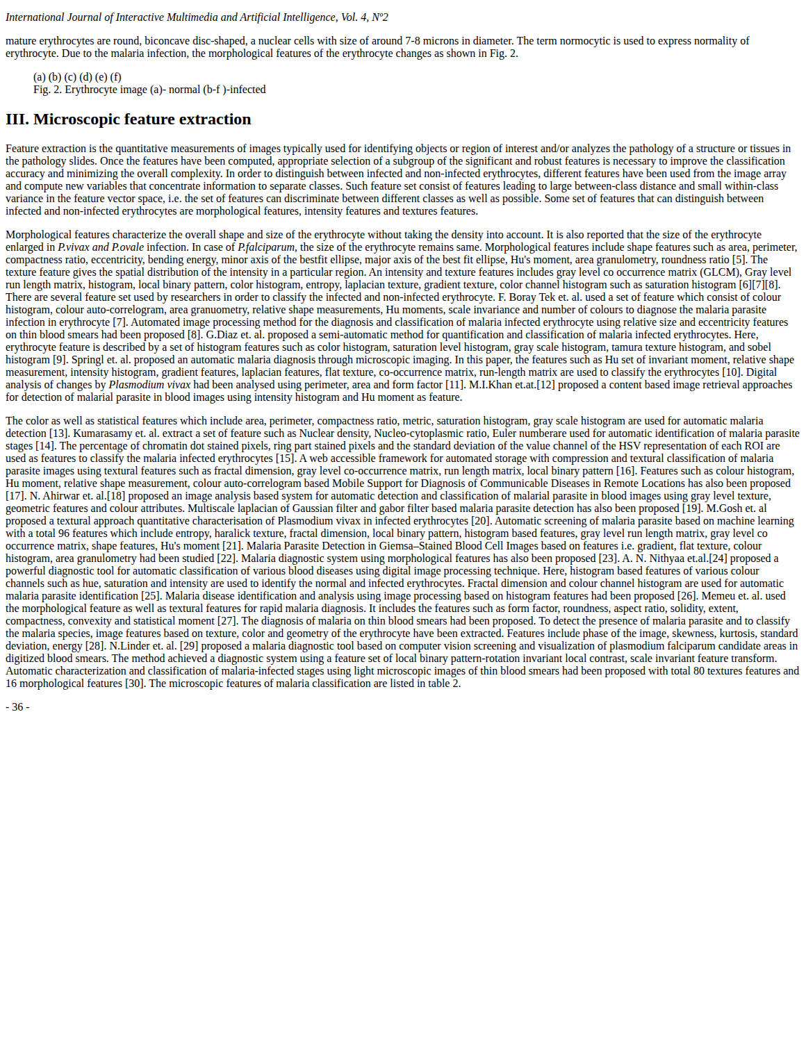International Journal of Interactive Multimedia and Artificial Intelligence, Vol. 4, Nº2
mature erythrocytes are round, biconcave disc-shaped, a nuclear cells with size of around 7-8 microns in diameter. The term normocytic is used to express normality of erythrocyte. Due to the malaria infection, the morphological features of the erythrocyte changes as shown in Fig. 2.
(a) (b) (c) (d) (e) (f)
Fig. 2. Erythrocyte image (a)- normal (b-f )-infected
III. Microscopic feature extraction
Feature extraction is the quantitative measurements of images typically used for identifying objects or region of interest and/or analyzes the pathology of a structure or tissues in the pathology slides. Once the features have been computed, appropriate selection of a subgroup of the significant and robust features is necessary to improve the classification accuracy and minimizing the overall complexity. In order to distinguish between infected and non-infected erythrocytes, different features have been used from the image array and compute new variables that concentrate information to separate classes. Such feature set consist of features leading to large between-class distance and small within-class variance in the feature vector space, i.e. the set of features can discriminate between different classes as well as possible. Some set of features that can distinguish between infected and non-infected erythrocytes are morphological features, intensity features and textures features.
Morphological features characterize the overall shape and size of the erythrocyte without taking the density into account. It is also reported that the size of the erythrocyte enlarged in P.vivax and P.ovale infection. In case of P.falciparum, the size of the erythrocyte remains same. Morphological features include shape features such as area, perimeter, compactness ratio, eccentricity, bending energy, minor axis of the bestfit ellipse, major axis of the best fit ellipse, Hu's moment, area granulometry, roundness ratio [5]. The texture feature gives the spatial distribution of the intensity in a particular region. An intensity and texture features includes gray level co occurrence matrix (GLCM), Gray level run length matrix, histogram, local binary pattern, color histogram, entropy, laplacian texture, gradient texture, color channel histogram such as saturation histogram [6][7][8]. There are several feature set used by researchers in order to classify the infected and non-infected erythrocyte. F. Boray Tek et. al. used a set of feature which consist of colour histogram, colour auto-correlogram, area granuometry, relative shape measurements, Hu moments, scale invariance and number of colours to diagnose the malaria parasite infection in erythrocyte [7]. Automated image processing method for the diagnosis and classification of malaria infected erythrocyte using relative size and eccentricity features on thin blood smears had been proposed [8]. G.Diaz et. al. proposed a semi-automatic method for quantification and classification of malaria infected erythrocytes. Here, erythrocyte feature is described by a set of histogram features such as color histogram, saturation level histogram, gray scale histogram, tamura texture histogram, and sobel histogram [9]. Springl et. al. proposed an automatic malaria diagnosis through microscopic imaging. In this paper, the features such as Hu set of invariant moment, relative shape measurement, intensity histogram, gradient features, laplacian features, flat texture, co-occurrence matrix, run-length matrix are used to classify the erythrocytes [10]. Digital analysis of changes by Plasmodium vivax had been analysed using perimeter, area and form factor [11]. M.I.Khan et.at.[12] proposed a content based image retrieval approaches for detection of malarial parasite in blood images using intensity histogram and Hu moment as feature.
The color as well as statistical features which include area, perimeter, compactness ratio, metric, saturation histogram, gray scale histogram are used for automatic malaria detection [13]. Kumarasamy et. al. extract a set of feature such as Nuclear density, Nucleo-cytoplasmic ratio, Euler numberare used for automatic identification of malaria parasite stages [14]. The percentage of chromatin dot stained pixels, ring part stained pixels and the standard deviation of the value channel of the HSV representation of each ROI are used as features to classify the malaria infected erythrocytes [15]. A web accessible framework for automated storage with compression and textural classification of malaria parasite images using textural features such as fractal dimension, gray level co-occurrence matrix, run length matrix, local binary pattern [16]. Features such as colour histogram, Hu moment, relative shape measurement, colour auto-correlogram based Mobile Support for Diagnosis of Communicable Diseases in Remote Locations has also been proposed [17]. N. Ahirwar et. al.[18] proposed an image analysis based system for automatic detection and classification of malarial parasite in blood images using gray level texture, geometric features and colour attributes. Multiscale laplacian of Gaussian filter and gabor filter based malaria parasite detection has also been proposed [19]. M.Gosh et. al proposed a textural approach quantitative characterisation of Plasmodium vivax in infected erythrocytes [20]. Automatic screening of malaria parasite based on machine learning with a total 96 features which include entropy, haralick texture, fractal dimension, local binary pattern, histogram based features, gray level run length matrix, gray level co occurrence matrix, shape features, Hu's moment [21]. Malaria Parasite Detection in Giemsa–Stained Blood Cell Images based on features i.e. gradient, flat texture, colour histogram, area granulometry had been studied [22]. Malaria diagnostic system using morphological features has also been proposed [23]. A. N. Nithyaa et.al.[24] proposed a powerful diagnostic tool for automatic classification of various blood diseases using digital image processing technique. Here, histogram based features of various colour channels such as hue, saturation and intensity are used to identify the normal and infected erythrocytes. Fractal dimension and colour channel histogram are used for automatic malaria parasite identification [25]. Malaria disease identification and analysis using image processing based on histogram features had been proposed [26]. Memeu et. al. used the morphological feature as well as textural features for rapid malaria diagnosis. It includes the features such as form factor, roundness, aspect ratio, solidity, extent, compactness, convexity and statistical moment [27]. The diagnosis of malaria on thin blood smears had been proposed. To detect the presence of malaria parasite and to classify the malaria species, image features based on texture, color and geometry of the erythrocyte have been extracted. Features include phase of the image, skewness, kurtosis, standard deviation, energy [28]. N.Linder et. al. [29] proposed a malaria diagnostic tool based on computer vision screening and visualization of plasmodium falciparum candidate areas in digitized blood smears. The method achieved a diagnostic system using a feature set of local binary pattern-rotation invariant local contrast, scale invariant feature transform. Automatic characterization and classification of malaria-infected stages using light microscopic images of thin blood smears had been proposed with total 80 textures features and 16 morphological features [30]. The microscopic features of malaria classification are listed in table 2.
- 36 -